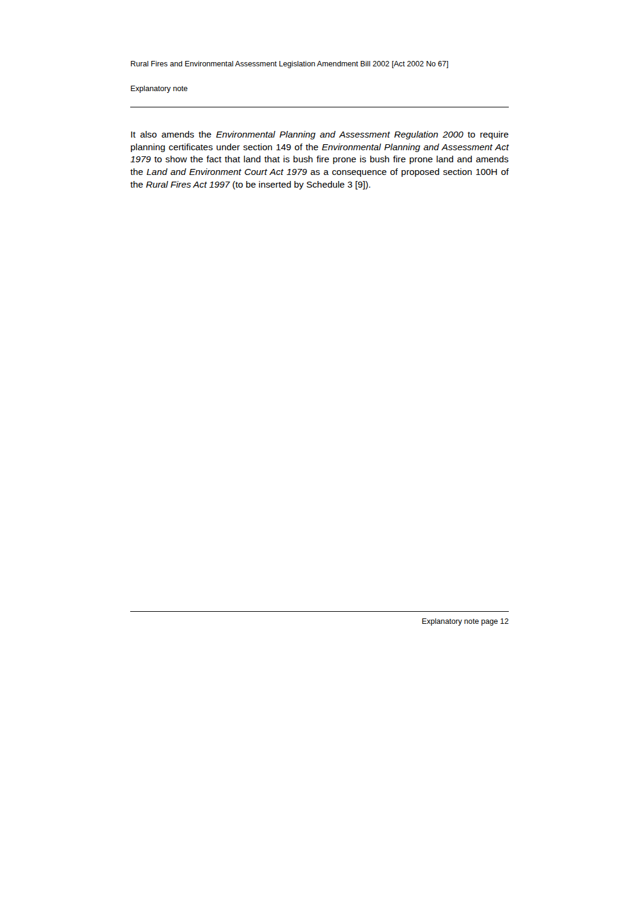Rural Fires and Environmental Assessment Legislation Amendment Bill 2002 [Act 2002 No 67]
Explanatory note
It also amends the Environmental Planning and Assessment Regulation 2000 to require planning certificates under section 149 of the Environmental Planning and Assessment Act 1979 to show the fact that land that is bush fire prone is bush fire prone land and amends the Land and Environment Court Act 1979 as a consequence of proposed section 100H of the Rural Fires Act 1997 (to be inserted by Schedule 3 [9]).
Explanatory note page 12